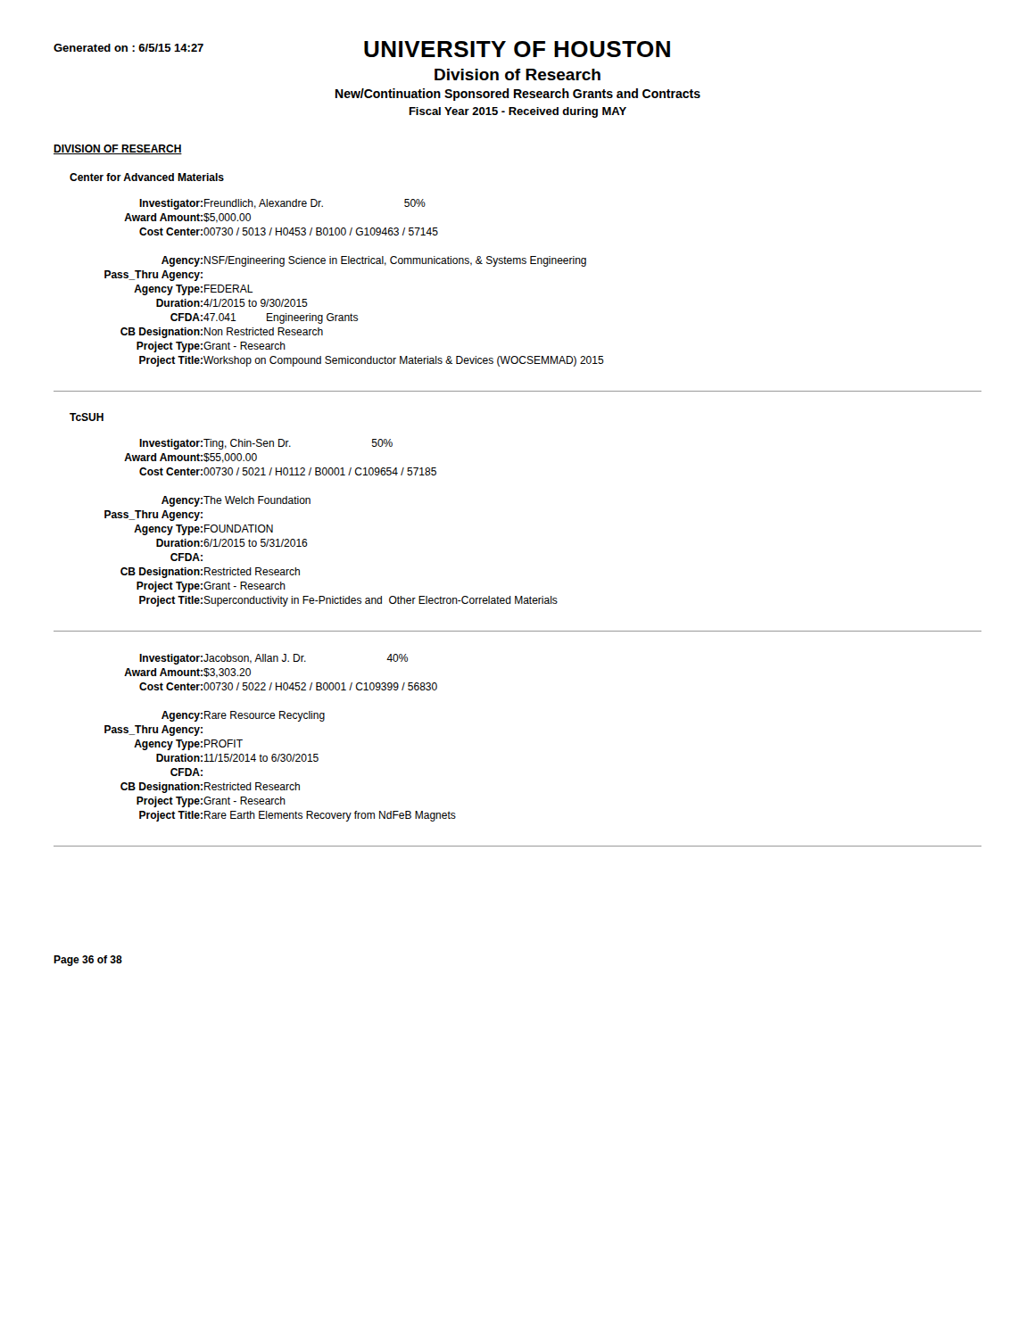Generated on : 6/5/15 14:27
UNIVERSITY OF HOUSTON
Division of Research
New/Continuation Sponsored Research Grants and Contracts
Fiscal Year 2015 - Received during MAY
DIVISION OF RESEARCH
Center for Advanced Materials
| Investigator: | Freundlich, Alexandre Dr. 50% |
| Award Amount: | $5,000.00 |
| Cost Center: | 00730 / 5013 / H0453 / B0100 / G109463 / 57145 |
| Agency: | NSF/Engineering Science in Electrical, Communications, & Systems Engineering |
| Pass_Thru Agency: | |
| Agency Type: | FEDERAL |
| Duration: | 4/1/2015 to 9/30/2015 |
| CFDA: | 47.041 Engineering Grants |
| CB Designation: | Non Restricted Research |
| Project Type: | Grant - Research |
| Project Title: | Workshop on Compound Semiconductor Materials & Devices (WOCSEMMAD) 2015 |
TcSUH
| Investigator: | Ting, Chin-Sen Dr. 50% |
| Award Amount: | $55,000.00 |
| Cost Center: | 00730 / 5021 / H0112 / B0001 / C109654 / 57185 |
| Agency: | The Welch Foundation |
| Pass_Thru Agency: | |
| Agency Type: | FOUNDATION |
| Duration: | 6/1/2015 to 5/31/2016 |
| CFDA: | |
| CB Designation: | Restricted Research |
| Project Type: | Grant - Research |
| Project Title: | Superconductivity in Fe-Pnictides and Other Electron-Correlated Materials |
| Investigator: | Jacobson, Allan J. Dr. 40% |
| Award Amount: | $3,303.20 |
| Cost Center: | 00730 / 5022 / H0452 / B0001 / C109399 / 56830 |
| Agency: | Rare Resource Recycling |
| Pass_Thru Agency: | |
| Agency Type: | PROFIT |
| Duration: | 11/15/2014 to 6/30/2015 |
| CFDA: | |
| CB Designation: | Restricted Research |
| Project Type: | Grant - Research |
| Project Title: | Rare Earth Elements Recovery from NdFeB Magnets |
Page 36 of 38